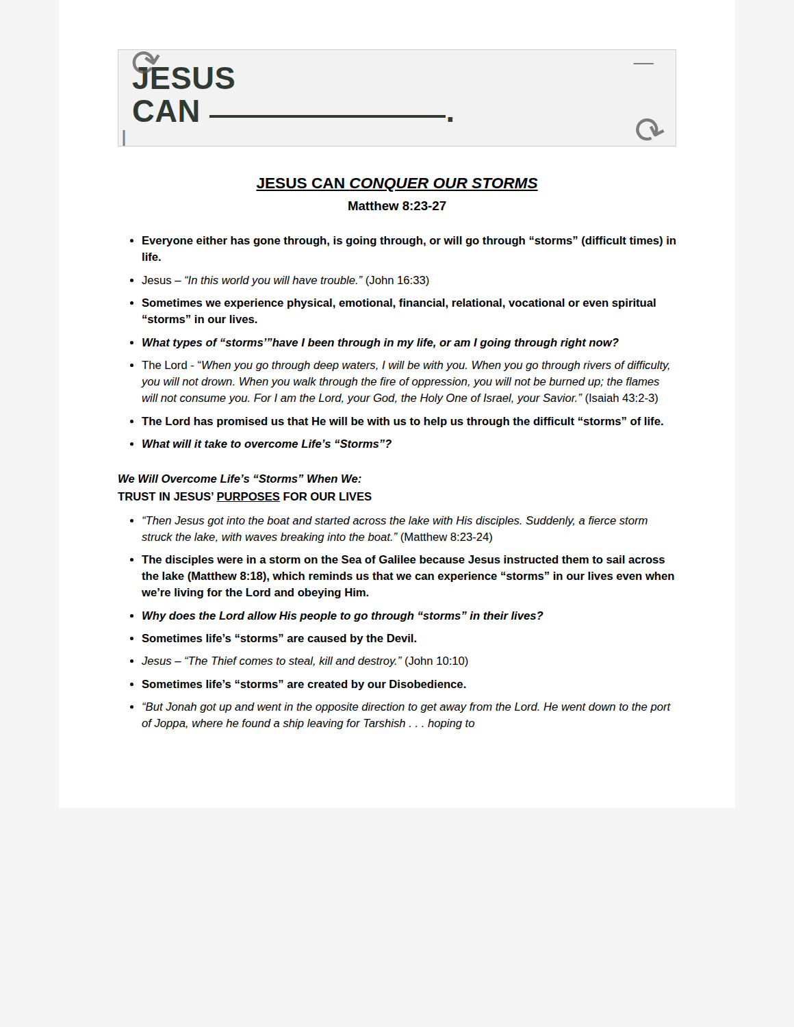⟳ —
JESUS
CAN .
⟳ |
Jesus Can Conquer Our Storms
Matthew 8:23-27
Everyone either has gone through, is going through, or will go through “storms” (difficult times) in life.
Jesus – “In this world you will have trouble.” (John 16:33)
Sometimes we experience physical, emotional, financial, relational, vocational or even spiritual “storms” in our lives.
What types of “storms’”have I been through in my life, or am I going through right now?
The Lord - “When you go through deep waters, I will be with you. When you go through rivers of difficulty, you will not drown. When you walk through the fire of oppression, you will not be burned up; the flames will not consume you. For I am the Lord, your God, the Holy One of Israel, your Savior.” (Isaiah 43:2-3)
The Lord has promised us that He will be with us to help us through the difficult “storms” of life.
What will it take to overcome Life’s “Storms”?
We Will Overcome Life’s “Storms” When We:
Trust in Jesus’ Purposes for Our Lives
“Then Jesus got into the boat and started across the lake with His disciples. Suddenly, a fierce storm struck the lake, with waves breaking into the boat.” (Matthew 8:23-24)
The disciples were in a storm on the Sea of Galilee because Jesus instructed them to sail across the lake (Matthew 8:18), which reminds us that we can experience “storms” in our lives even when we’re living for the Lord and obeying Him.
Why does the Lord allow His people to go through “storms” in their lives?
Sometimes life’s “storms” are caused by the Devil.
Jesus – “The Thief comes to steal, kill and destroy.” (John 10:10)
Sometimes life’s “storms” are created by our Disobedience.
“But Jonah got up and went in the opposite direction to get away from the Lord. He went down to the port of Joppa, where he found a ship leaving for Tarshish . . . hoping to